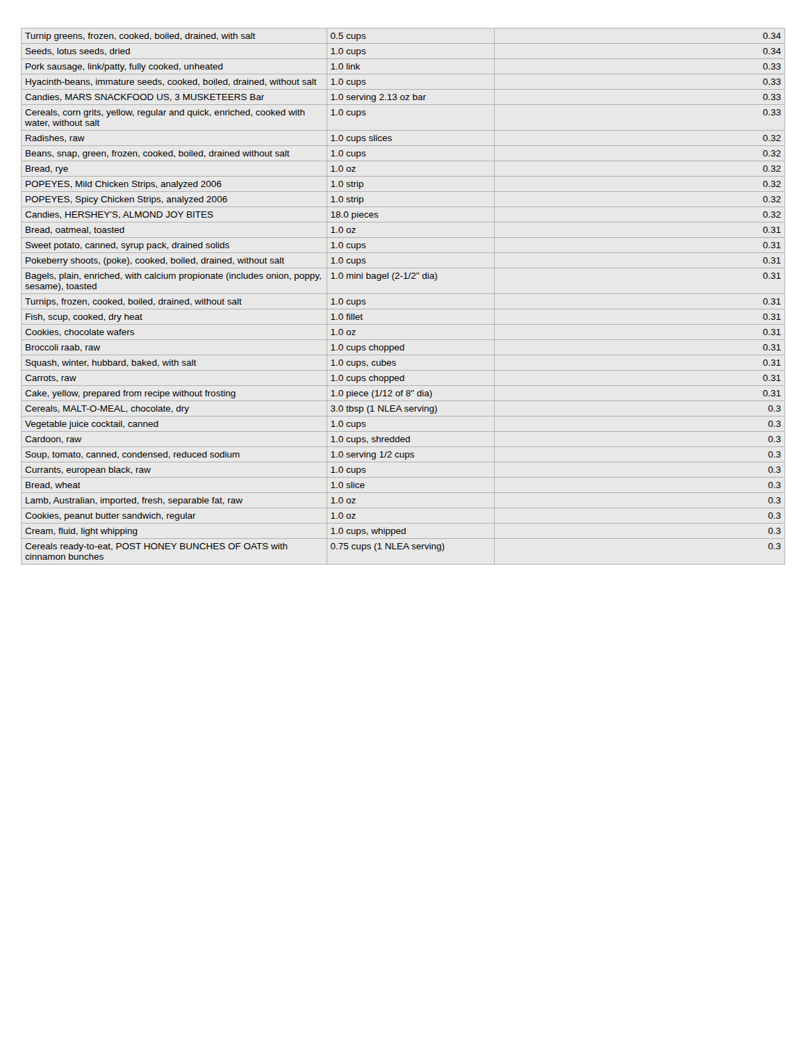| Turnip greens, frozen, cooked, boiled, drained, with salt | 0.5 cups | 0.34 |
| Seeds, lotus seeds, dried | 1.0 cups | 0.34 |
| Pork sausage, link/patty, fully cooked, unheated | 1.0 link | 0.33 |
| Hyacinth-beans, immature seeds, cooked, boiled, drained, without salt | 1.0 cups | 0.33 |
| Candies, MARS SNACKFOOD US, 3 MUSKETEERS Bar | 1.0 serving 2.13 oz bar | 0.33 |
| Cereals, corn grits, yellow, regular and quick, enriched, cooked with water, without salt | 1.0 cups | 0.33 |
| Radishes, raw | 1.0 cups slices | 0.32 |
| Beans, snap, green, frozen, cooked, boiled, drained without salt | 1.0 cups | 0.32 |
| Bread, rye | 1.0 oz | 0.32 |
| POPEYES, Mild Chicken Strips, analyzed 2006 | 1.0 strip | 0.32 |
| POPEYES, Spicy Chicken Strips, analyzed 2006 | 1.0 strip | 0.32 |
| Candies, HERSHEY'S, ALMOND JOY BITES | 18.0 pieces | 0.32 |
| Bread, oatmeal, toasted | 1.0 oz | 0.31 |
| Sweet potato, canned, syrup pack, drained solids | 1.0 cups | 0.31 |
| Pokeberry shoots, (poke), cooked, boiled, drained, without salt | 1.0 cups | 0.31 |
| Bagels, plain, enriched, with calcium propionate (includes onion, poppy, sesame), toasted | 1.0 mini bagel (2-1/2" dia) | 0.31 |
| Turnips, frozen, cooked, boiled, drained, without salt | 1.0 cups | 0.31 |
| Fish, scup, cooked, dry heat | 1.0 fillet | 0.31 |
| Cookies, chocolate wafers | 1.0 oz | 0.31 |
| Broccoli raab, raw | 1.0 cups chopped | 0.31 |
| Squash, winter, hubbard, baked, with salt | 1.0 cups, cubes | 0.31 |
| Carrots, raw | 1.0 cups chopped | 0.31 |
| Cake, yellow, prepared from recipe without frosting | 1.0 piece (1/12 of 8" dia) | 0.31 |
| Cereals, MALT-O-MEAL, chocolate, dry | 3.0 tbsp (1 NLEA serving) | 0.3 |
| Vegetable juice cocktail, canned | 1.0 cups | 0.3 |
| Cardoon, raw | 1.0 cups, shredded | 0.3 |
| Soup, tomato, canned, condensed, reduced sodium | 1.0 serving 1/2 cups | 0.3 |
| Currants, european black, raw | 1.0 cups | 0.3 |
| Bread, wheat | 1.0 slice | 0.3 |
| Lamb, Australian, imported, fresh, separable fat, raw | 1.0 oz | 0.3 |
| Cookies, peanut butter sandwich, regular | 1.0 oz | 0.3 |
| Cream, fluid, light whipping | 1.0 cups, whipped | 0.3 |
| Cereals ready-to-eat, POST HONEY BUNCHES OF OATS with cinnamon bunches | 0.75 cups (1 NLEA serving) | 0.3 |